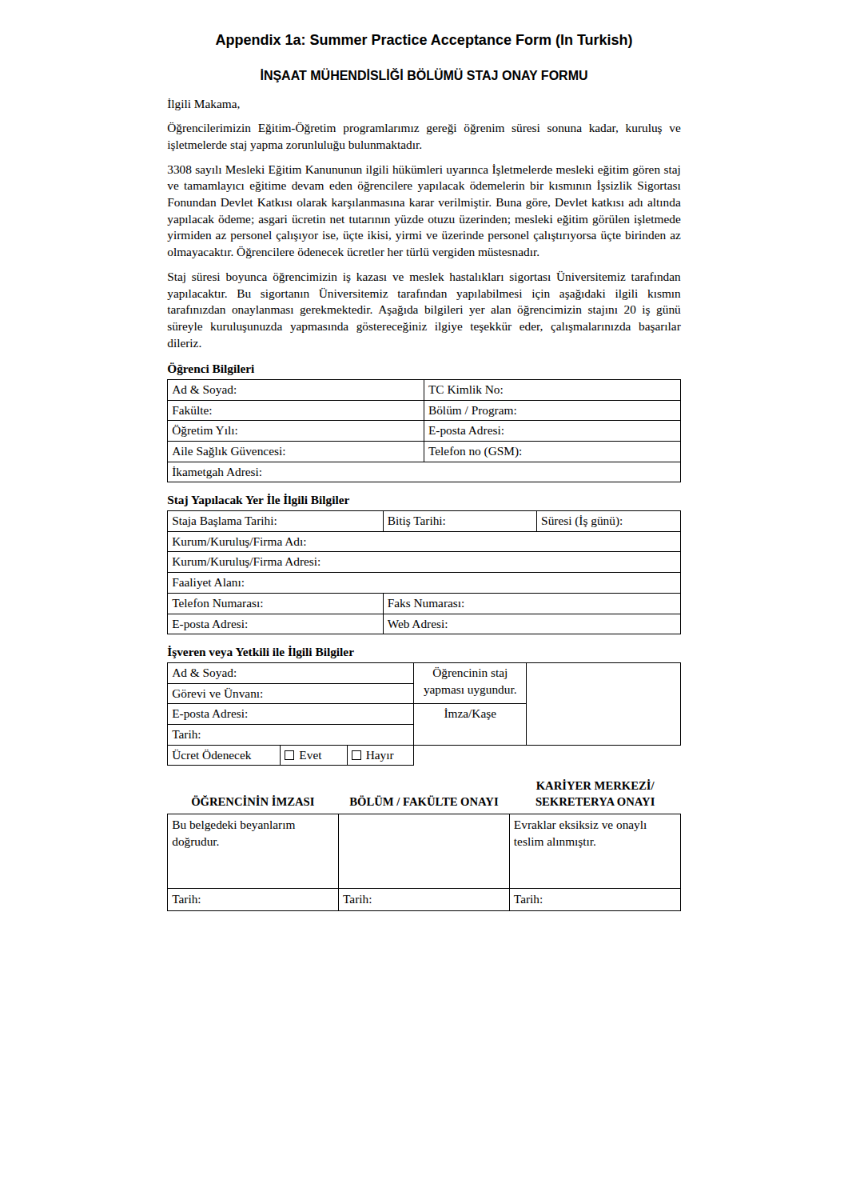Appendix 1a: Summer Practice Acceptance Form (In Turkish)
İNŞAAT MÜHENDİSLİĞİ BÖLÜMÜ STAJ ONAY FORMU
İlgili Makama,
Öğrencilerimizin Eğitim-Öğretim programlarımız gereği öğrenim süresi sonuna kadar, kuruluş ve işletmelerde staj yapma zorunluluğu bulunmaktadır.
3308 sayılı Mesleki Eğitim Kanununun ilgili hükümleri uyarınca İşletmelerde mesleki eğitim gören staj ve tamamlayıcı eğitime devam eden öğrencilere yapılacak ödemelerin bir kısmının İşsizlik Sigortası Fonundan Devlet Katkısı olarak karşılanmasına karar verilmiştir. Buna göre, Devlet katkısı adı altında yapılacak ödeme; asgari ücretin net tutarının yüzde otuzu üzerinden; mesleki eğitim görülen işletmede yirmiden az personel çalışıyor ise, üçte ikisi, yirmi ve üzerinde personel çalıştırıyorsa üçte birinden az olmayacaktır. Öğrencilere ödenecek ücretler her türlü vergiden müstesnadır.
Staj süresi boyunca öğrencimizin iş kazası ve meslek hastalıkları sigortası Üniversitemiz tarafından yapılacaktır. Bu sigortanın Üniversitemiz tarafından yapılabilmesi için aşağıdaki ilgili kısmın tarafınızdan onaylanması gerekmektedir. Aşağıda bilgileri yer alan öğrencimizin stajını 20 iş günü süreyle kuruluşunuzda yapmasında göstereceğiniz ilgiye teşekkür eder, çalışmalarınızda başarılar dileriz.
Öğrenci Bilgileri
| Ad & Soyad: | TC Kimlik No: |
| Fakülte: | Bölüm / Program: |
| Öğretim Yılı: | E-posta Adresi: |
| Aile Sağlık Güvencesi: | Telefon no (GSM): |
| İkametgah Adresi: |
Staj Yapılacak Yer İle İlgili Bilgiler
| Staja Başlama Tarihi: | Bitiş Tarihi: | Süresi (İş günü): |
| Kurum/Kuruluş/Firma Adı: |
| Kurum/Kuruluş/Firma Adresi: |
| Faaliyet Alanı: |
| Telefon Numarası: | Faks Numarası: |
| E-posta Adresi: | Web Adresi: |
İşveren veya Yetkili ile İlgili Bilgiler
| Ad & Soyad: | Öğrencinin staj yapması uygundur. | |
| Görevi ve Ünvanı: |
| E-posta Adresi: | İmza/Kaşe |
| Tarih: |
| Ücret Ödenecek | Evet | Hayır | |
| ÖĞRENCİNİN İMZASI | BÖLÜM / FAKÜLTE ONAYI | KARİYER MERKEZİ/ SEKRETERYA ONAYI |
| Bu belgedeki beyanlarım doğrudur. | | Evraklar eksiksiz ve onaylı teslim alınmıştır. |
| Tarih: | Tarih: | Tarih: |